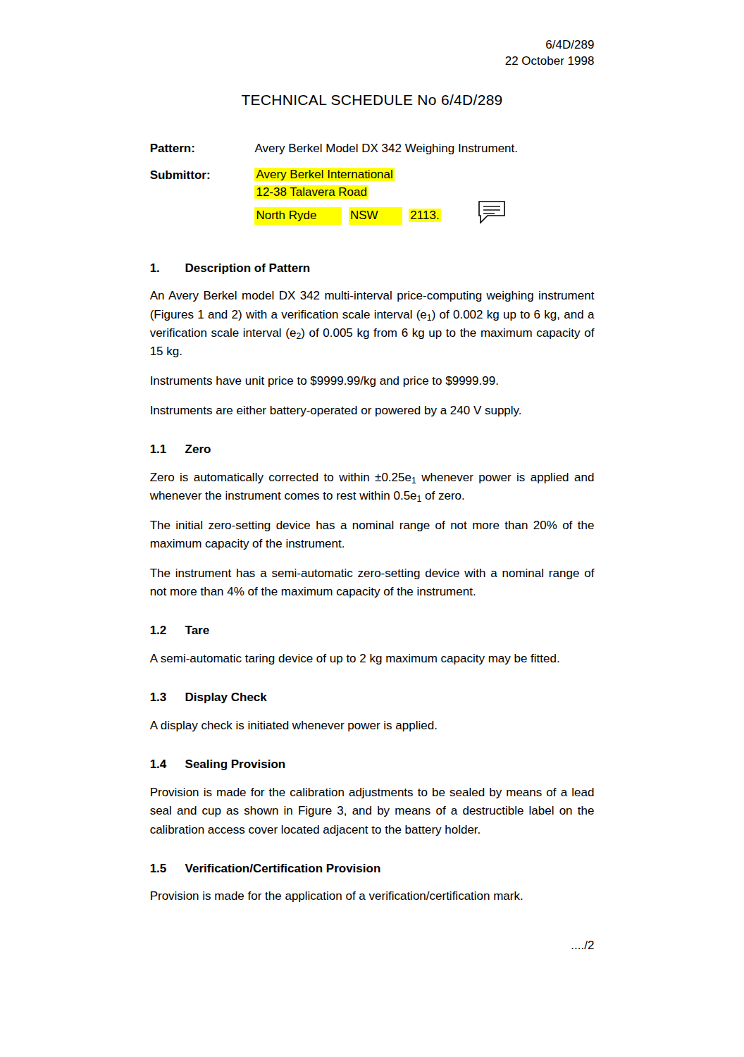6/4D/289
22 October 1998
TECHNICAL SCHEDULE No 6/4D/289
| Pattern: | Avery Berkel Model DX 342 Weighing Instrument. |
| Submittor: | Avery Berkel International 12-38 Talavera Road North Ryde NSW 2113. |
1. Description of Pattern
An Avery Berkel model DX 342 multi-interval price-computing weighing instrument (Figures 1 and 2) with a verification scale interval (e1) of 0.002 kg up to 6 kg, and a verification scale interval (e2) of 0.005 kg from 6 kg up to the maximum capacity of 15 kg.
Instruments have unit price to $9999.99/kg and price to $9999.99.
Instruments are either battery-operated or powered by a 240 V supply.
1.1 Zero
Zero is automatically corrected to within ±0.25e1 whenever power is applied and whenever the instrument comes to rest within 0.5e1 of zero.
The initial zero-setting device has a nominal range of not more than 20% of the maximum capacity of the instrument.
The instrument has a semi-automatic zero-setting device with a nominal range of not more than 4% of the maximum capacity of the instrument.
1.2 Tare
A semi-automatic taring device of up to 2 kg maximum capacity may be fitted.
1.3 Display Check
A display check is initiated whenever power is applied.
1.4 Sealing Provision
Provision is made for the calibration adjustments to be sealed by means of a lead seal and cup as shown in Figure 3, and by means of a destructible label on the calibration access cover located adjacent to the battery holder.
1.5 Verification/Certification Provision
Provision is made for the application of a verification/certification mark.
..../2